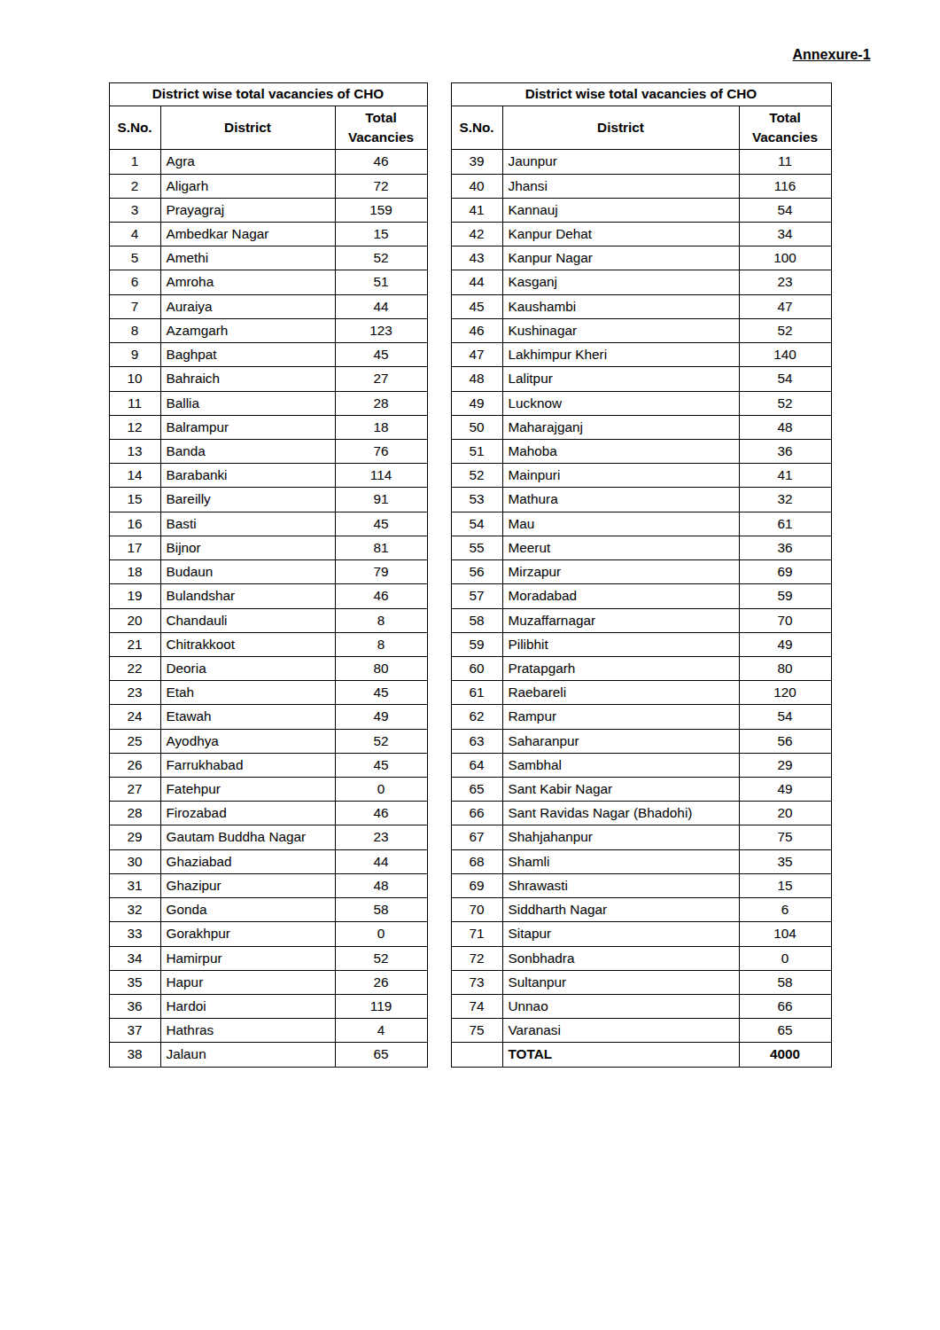Annexure-1
District wise total vacancies of CHO
| S.No. | District | Total Vacancies |
| --- | --- | --- |
| 1 | Agra | 46 |
| 2 | Aligarh | 72 |
| 3 | Prayagraj | 159 |
| 4 | Ambedkar Nagar | 15 |
| 5 | Amethi | 52 |
| 6 | Amroha | 51 |
| 7 | Auraiya | 44 |
| 8 | Azamgarh | 123 |
| 9 | Baghpat | 45 |
| 10 | Bahraich | 27 |
| 11 | Ballia | 28 |
| 12 | Balrampur | 18 |
| 13 | Banda | 76 |
| 14 | Barabanki | 114 |
| 15 | Bareilly | 91 |
| 16 | Basti | 45 |
| 17 | Bijnor | 81 |
| 18 | Budaun | 79 |
| 19 | Bulandshar | 46 |
| 20 | Chandauli | 8 |
| 21 | Chitrakkoot | 8 |
| 22 | Deoria | 80 |
| 23 | Etah | 45 |
| 24 | Etawah | 49 |
| 25 | Ayodhya | 52 |
| 26 | Farrukhabad | 45 |
| 27 | Fatehpur | 0 |
| 28 | Firozabad | 46 |
| 29 | Gautam Buddha Nagar | 23 |
| 30 | Ghaziabad | 44 |
| 31 | Ghazipur | 48 |
| 32 | Gonda | 58 |
| 33 | Gorakhpur | 0 |
| 34 | Hamirpur | 52 |
| 35 | Hapur | 26 |
| 36 | Hardoi | 119 |
| 37 | Hathras | 4 |
| 38 | Jalaun | 65 |
District wise total vacancies of CHO
| S.No. | District | Total Vacancies |
| --- | --- | --- |
| 39 | Jaunpur | 11 |
| 40 | Jhansi | 116 |
| 41 | Kannauj | 54 |
| 42 | Kanpur Dehat | 34 |
| 43 | Kanpur Nagar | 100 |
| 44 | Kasganj | 23 |
| 45 | Kaushambi | 47 |
| 46 | Kushinagar | 52 |
| 47 | Lakhimpur Kheri | 140 |
| 48 | Lalitpur | 54 |
| 49 | Lucknow | 52 |
| 50 | Maharajganj | 48 |
| 51 | Mahoba | 36 |
| 52 | Mainpuri | 41 |
| 53 | Mathura | 32 |
| 54 | Mau | 61 |
| 55 | Meerut | 36 |
| 56 | Mirzapur | 69 |
| 57 | Moradabad | 59 |
| 58 | Muzaffarnagar | 70 |
| 59 | Pilibhit | 49 |
| 60 | Pratapgarh | 80 |
| 61 | Raebareli | 120 |
| 62 | Rampur | 54 |
| 63 | Saharanpur | 56 |
| 64 | Sambhal | 29 |
| 65 | Sant Kabir Nagar | 49 |
| 66 | Sant Ravidas Nagar (Bhadohi) | 20 |
| 67 | Shahjahanpur | 75 |
| 68 | Shamli | 35 |
| 69 | Shrawasti | 15 |
| 70 | Siddharth Nagar | 6 |
| 71 | Sitapur | 104 |
| 72 | Sonbhadra | 0 |
| 73 | Sultanpur | 58 |
| 74 | Unnao | 66 |
| 75 | Varanasi | 65 |
| | TOTAL | 4000 |